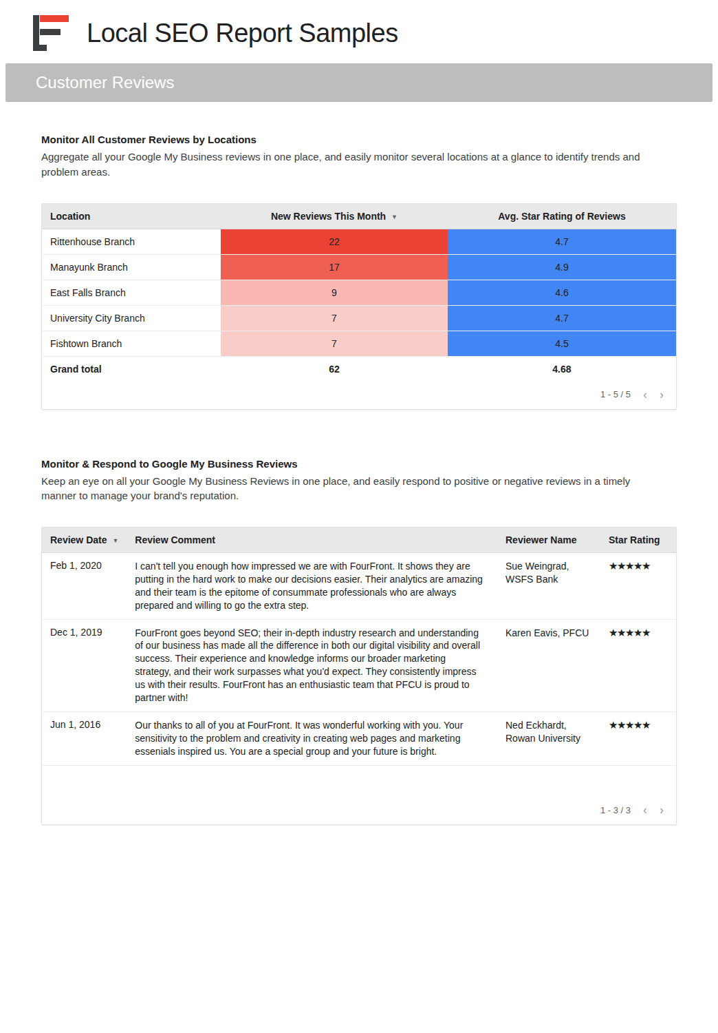Local SEO Report Samples
Customer Reviews
Monitor All Customer Reviews by Locations
Aggregate all your Google My Business reviews in one place, and easily monitor several locations at a glance to identify trends and problem areas.
| Location | New Reviews This Month ▼ | Avg. Star Rating of Reviews |
| --- | --- | --- |
| Rittenhouse Branch | 22 | 4.7 |
| Manayunk Branch | 17 | 4.9 |
| East Falls Branch | 9 | 4.6 |
| University City Branch | 7 | 4.7 |
| Fishtown Branch | 7 | 4.5 |
| Grand total | 62 | 4.68 |
1 - 5 / 5 ‹ ›
Monitor & Respond to Google My Business Reviews
Keep an eye on all your Google My Business Reviews in one place, and easily respond to positive or negative reviews in a timely manner to manage your brand's reputation.
| Review Date ▼ | Review Comment | Reviewer Name | Star Rating |
| --- | --- | --- | --- |
| Feb 1, 2020 | I can't tell you enough how impressed we are with FourFront. It shows they are putting in the hard work to make our decisions easier. Their analytics are amazing and their team is the epitome of consummate professionals who are always prepared and willing to go the extra step. | Sue Weingrad, WSFS Bank | ★★★★★ |
| Dec 1, 2019 | FourFront goes beyond SEO; their in-depth industry research and understanding of our business has made all the difference in both our digital visibility and overall success. Their experience and knowledge informs our broader marketing strategy, and their work surpasses what you'd expect. They consistently impress us with their results. FourFront has an enthusiastic team that PFCU is proud to partner with! | Karen Eavis, PFCU | ★★★★★ |
| Jun 1, 2016 | Our thanks to all of you at FourFront. It was wonderful working with you. Your sensitivity to the problem and creativity in creating web pages and marketing essenials inspired us. You are a special group and your future is bright. | Ned Eckhardt, Rowan University | ★★★★★ |
1 - 3 / 3 ‹ ›